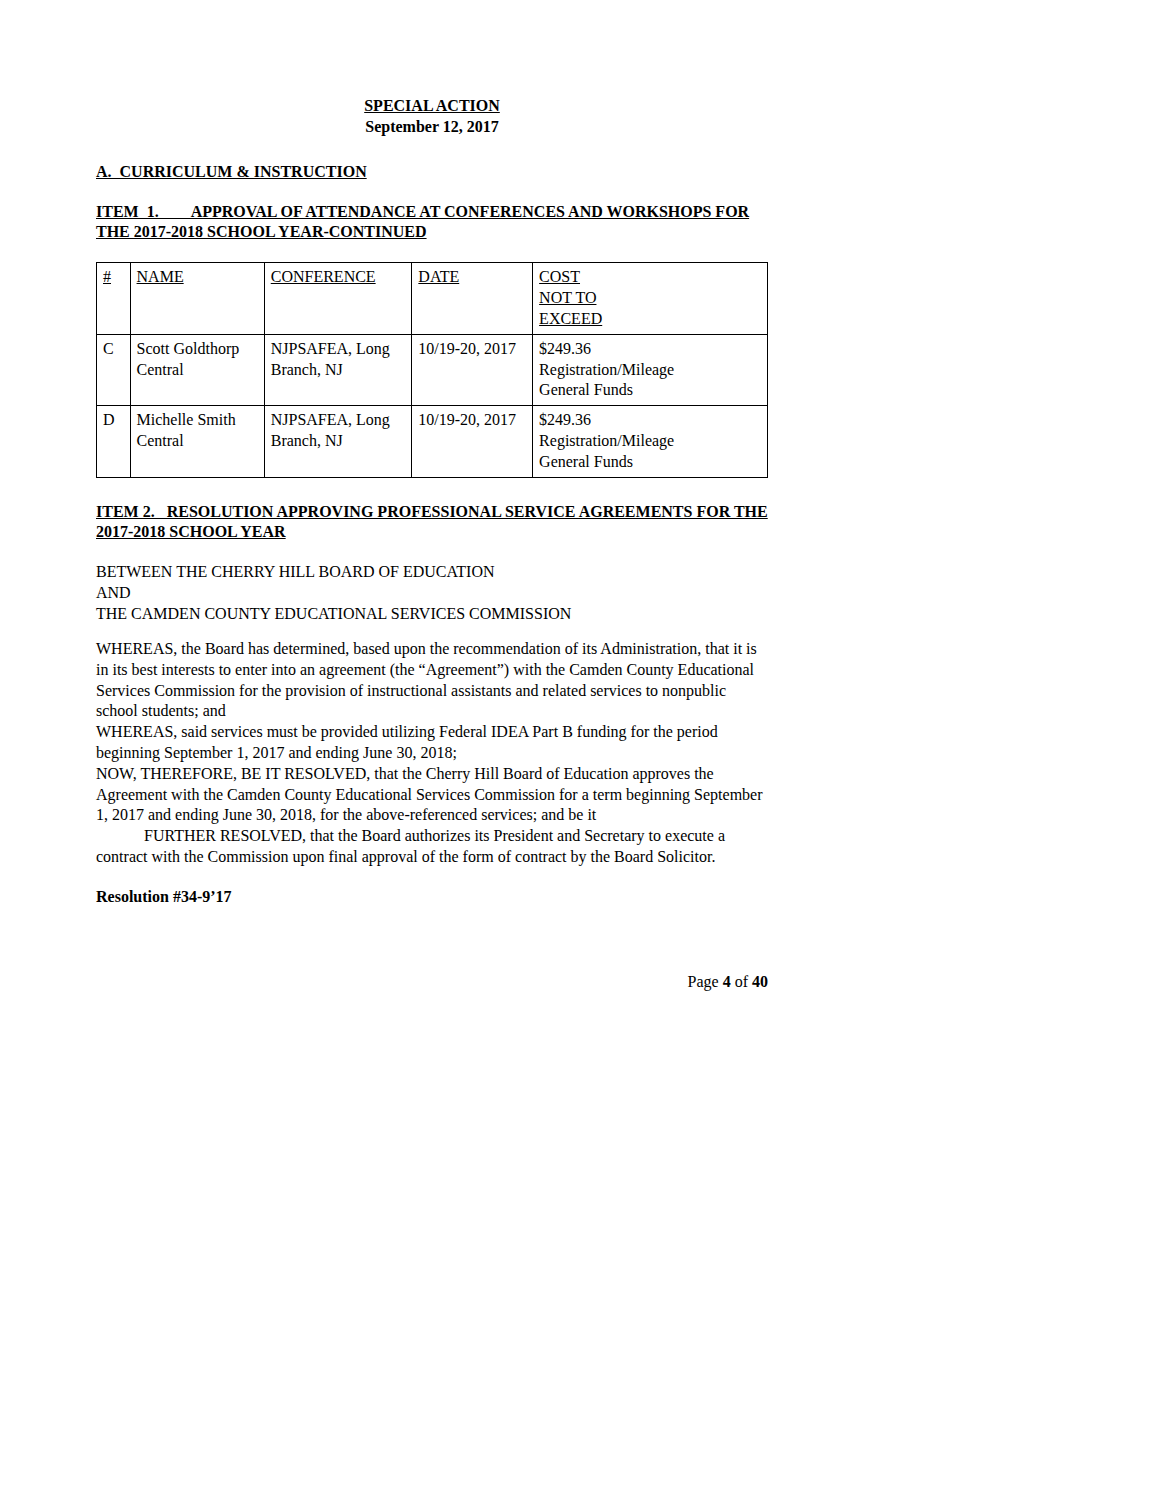SPECIAL ACTION
September 12, 2017
A. CURRICULUM & INSTRUCTION
ITEM 1.  APPROVAL OF ATTENDANCE AT CONFERENCES AND WORKSHOPS FOR THE 2017-2018 SCHOOL YEAR-CONTINUED
| # | NAME | CONFERENCE | DATE | COST NOT TO EXCEED |
| --- | --- | --- | --- | --- |
| C | Scott Goldthorp Central | NJPSAFEA, Long Branch, NJ | 10/19-20, 2017 | $249.36 Registration/Mileage General Funds |
| D | Michelle Smith Central | NJPSAFEA, Long Branch, NJ | 10/19-20, 2017 | $249.36 Registration/Mileage General Funds |
ITEM 2. RESOLUTION APPROVING PROFESSIONAL SERVICE AGREEMENTS FOR THE 2017-2018 SCHOOL YEAR
BETWEEN THE CHERRY HILL BOARD OF EDUCATION
AND
THE CAMDEN COUNTY EDUCATIONAL SERVICES COMMISSION
WHEREAS, the Board has determined, based upon the recommendation of its Administration, that it is in its best interests to enter into an agreement (the “Agreement”) with the Camden County Educational Services Commission for the provision of instructional assistants and related services to nonpublic school students; and
WHEREAS, said services must be provided utilizing Federal IDEA Part B funding for the period beginning September 1, 2017 and ending June 30, 2018;
NOW, THEREFORE, BE IT RESOLVED, that the Cherry Hill Board of Education approves the Agreement with the Camden County Educational Services Commission for a term beginning September 1, 2017 and ending June 30, 2018, for the above-referenced services; and be it
FURTHER RESOLVED, that the Board authorizes its President and Secretary to execute a contract with the Commission upon final approval of the form of contract by the Board Solicitor.
Resolution #34-9’17
Page 4 of 40